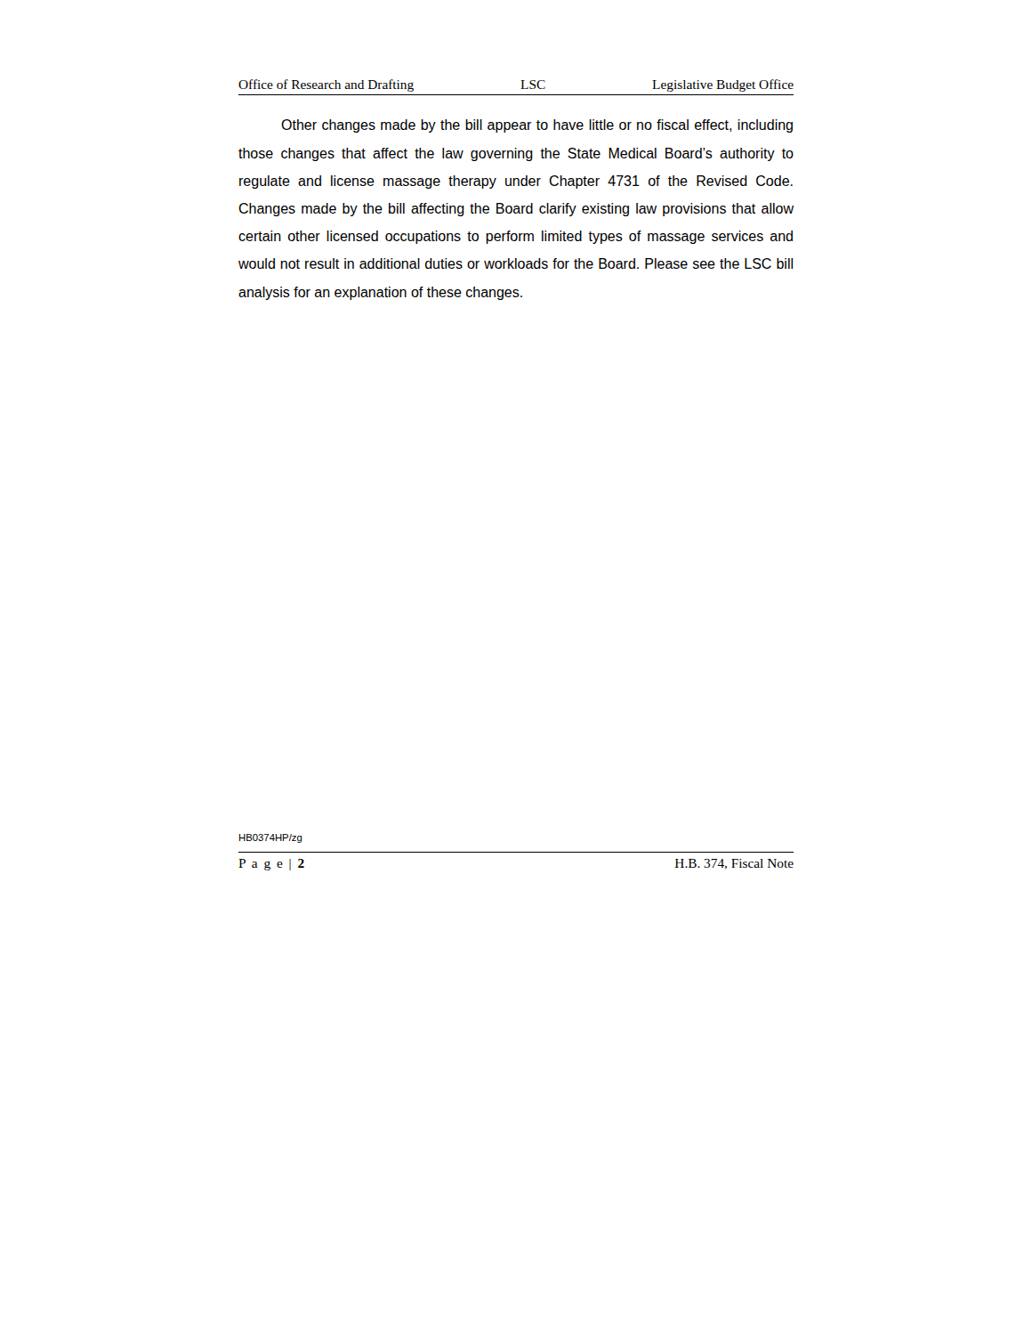Office of Research and Drafting
LSC
Legislative Budget Office
Other changes made by the bill appear to have little or no fiscal effect, including those changes that affect the law governing the State Medical Board’s authority to regulate and license massage therapy under Chapter 4731 of the Revised Code. Changes made by the bill affecting the Board clarify existing law provisions that allow certain other licensed occupations to perform limited types of massage services and would not result in additional duties or workloads for the Board. Please see the LSC bill analysis for an explanation of these changes.
HB0374HP/zg
P a g e | 2
H.B. 374, Fiscal Note